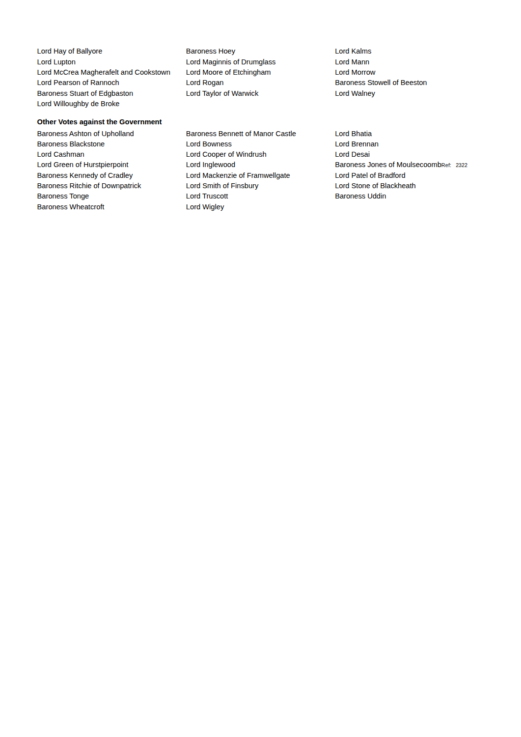| Lord Hay of Ballyore | Baroness Hoey | Lord Kalms |
| Lord Lupton | Lord Maginnis of Drumglass | Lord Mann |
| Lord McCrea Magherafelt and Cookstown | Lord Moore of Etchingham | Lord Morrow |
| Lord Pearson of Rannoch | Lord Rogan | Baroness Stowell of Beeston |
| Baroness Stuart of Edgbaston | Lord Taylor of Warwick | Lord Walney |
| Lord Willoughby de Broke | | |
Other Votes against the Government
| Baroness Ashton of Upholland | Baroness Bennett of Manor Castle | Lord Bhatia |
| Baroness Blackstone | Lord Bowness | Lord Brennan |
| Lord Cashman | Lord Cooper of Windrush | Lord Desai |
| Lord Green of Hurstpierpoint | Lord Inglewood | Baroness Jones of Moulsecoomb Ref: 2322 |
| Baroness Kennedy of Cradley | Lord Mackenzie of Framwellgate | Lord Patel of Bradford |
| Baroness Ritchie of Downpatrick | Lord Smith of Finsbury | Lord Stone of Blackheath |
| Baroness Tonge | Lord Truscott | Baroness Uddin |
| Baroness Wheatcroft | Lord Wigley | |